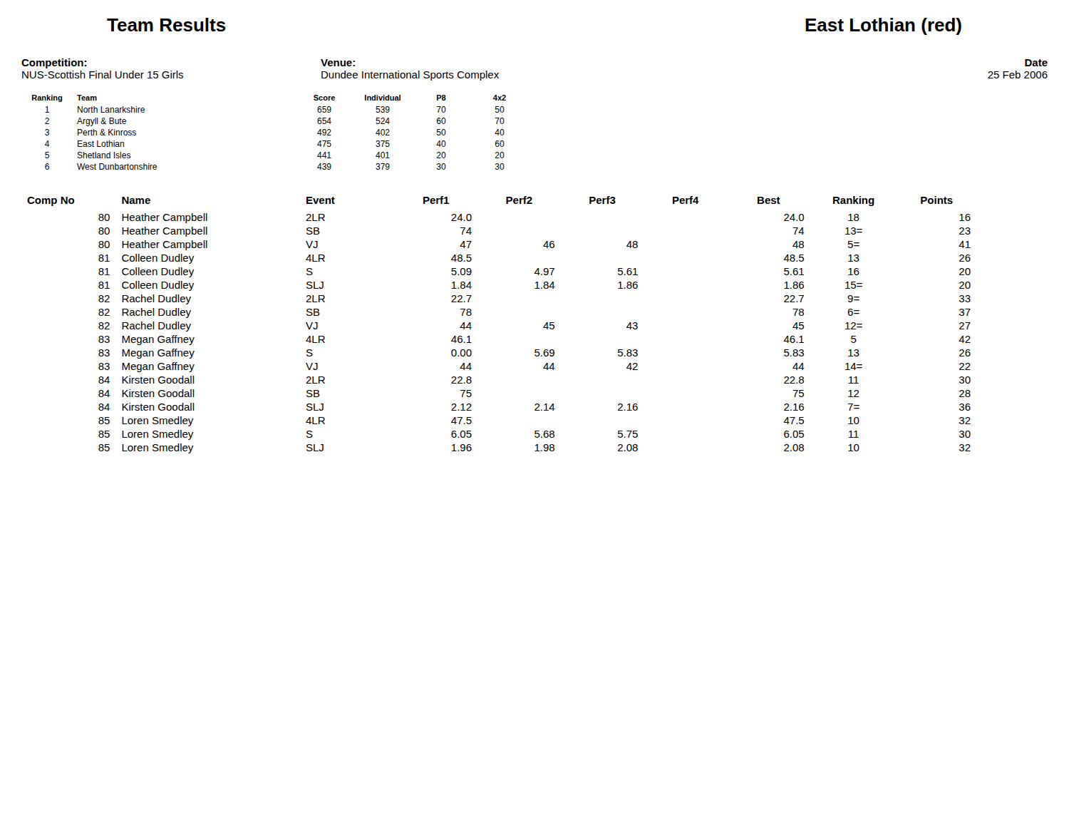Team Results
East Lothian (red)
Competition:
NUS-Scottish Final Under 15 Girls
Venue:
Dundee International Sports Complex
Date
25 Feb 2006
| Ranking | Team | Score | Individual | P8 | 4x2 |
| --- | --- | --- | --- | --- | --- |
| 1 | North Lanarkshire | 659 | 539 | 70 | 50 |
| 2 | Argyll & Bute | 654 | 524 | 60 | 70 |
| 3 | Perth & Kinross | 492 | 402 | 50 | 40 |
| 4 | East Lothian | 475 | 375 | 40 | 60 |
| 5 | Shetland Isles | 441 | 401 | 20 | 20 |
| 6 | West Dunbartonshire | 439 | 379 | 30 | 30 |
| Comp No | Name | Event | Perf1 | Perf2 | Perf3 | Perf4 | Best | Ranking | Points |
| --- | --- | --- | --- | --- | --- | --- | --- | --- | --- |
| 80 | Heather Campbell | 2LR | 24.0 | | | | 24.0 | 18 | 16 |
| 80 | Heather Campbell | SB | 74 | | | | 74 | 13= | 23 |
| 80 | Heather Campbell | VJ | 47 | 46 | 48 | | 48 | 5= | 41 |
| 81 | Colleen Dudley | 4LR | 48.5 | | | | 48.5 | 13 | 26 |
| 81 | Colleen Dudley | S | 5.09 | 4.97 | 5.61 | | 5.61 | 16 | 20 |
| 81 | Colleen Dudley | SLJ | 1.84 | 1.84 | 1.86 | | 1.86 | 15= | 20 |
| 82 | Rachel Dudley | 2LR | 22.7 | | | | 22.7 | 9= | 33 |
| 82 | Rachel Dudley | SB | 78 | | | | 78 | 6= | 37 |
| 82 | Rachel Dudley | VJ | 44 | 45 | 43 | | 45 | 12= | 27 |
| 83 | Megan Gaffney | 4LR | 46.1 | | | | 46.1 | 5 | 42 |
| 83 | Megan Gaffney | S | 0.00 | 5.69 | 5.83 | | 5.83 | 13 | 26 |
| 83 | Megan Gaffney | VJ | 44 | 44 | 42 | | 44 | 14= | 22 |
| 84 | Kirsten Goodall | 2LR | 22.8 | | | | 22.8 | 11 | 30 |
| 84 | Kirsten Goodall | SB | 75 | | | | 75 | 12 | 28 |
| 84 | Kirsten Goodall | SLJ | 2.12 | 2.14 | 2.16 | | 2.16 | 7= | 36 |
| 85 | Loren Smedley | 4LR | 47.5 | | | | 47.5 | 10 | 32 |
| 85 | Loren Smedley | S | 6.05 | 5.68 | 5.75 | | 6.05 | 11 | 30 |
| 85 | Loren Smedley | SLJ | 1.96 | 1.98 | 2.08 | | 2.08 | 10 | 32 |